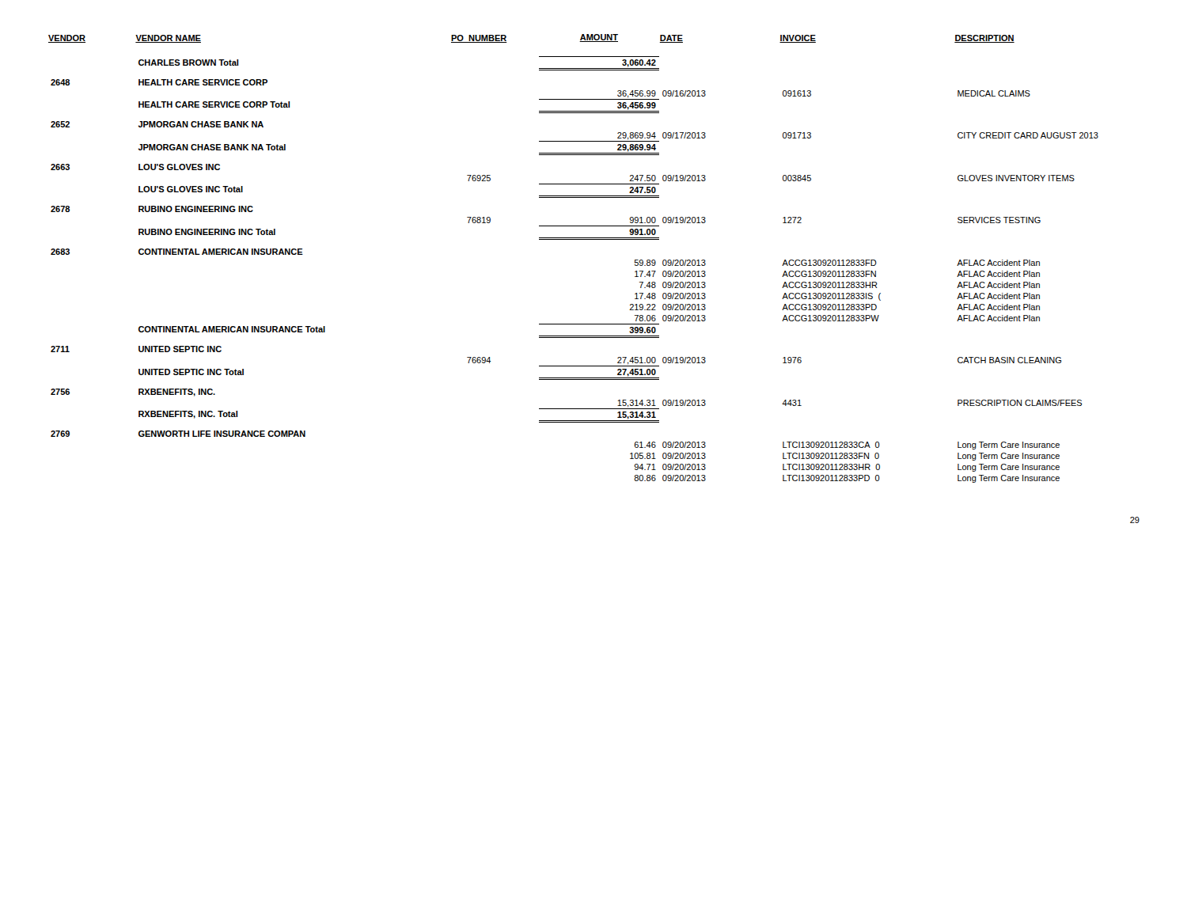| VENDOR | VENDOR NAME | PO_NUMBER | AMOUNT | DATE | INVOICE | DESCRIPTION |
| --- | --- | --- | --- | --- | --- | --- |
| | CHARLES BROWN Total | | 3,060.42 | | | |
| 2648 | HEALTH CARE SERVICE CORP | | | | | |
| | | | 36,456.99 | 09/16/2013 | 091613 | MEDICAL CLAIMS |
| | HEALTH CARE SERVICE CORP Total | | 36,456.99 | | | |
| 2652 | JPMORGAN CHASE BANK NA | | | | | |
| | | | 29,869.94 | 09/17/2013 | 091713 | CITY CREDIT CARD AUGUST 2013 |
| | JPMORGAN CHASE BANK NA Total | | 29,869.94 | | | |
| 2663 | LOU'S GLOVES INC | | | | | |
| | | 76925 | 247.50 | 09/19/2013 | 003845 | GLOVES INVENTORY ITEMS |
| | LOU'S GLOVES INC Total | | 247.50 | | | |
| 2678 | RUBINO ENGINEERING INC | | | | | |
| | | 76819 | 991.00 | 09/19/2013 | 1272 | SERVICES TESTING |
| | RUBINO ENGINEERING INC Total | | 991.00 | | | |
| 2683 | CONTINENTAL AMERICAN INSURANCE | | | | | |
| | | | 59.89 | 09/20/2013 | ACCG130920112833FD | AFLAC Accident Plan |
| | | | 17.47 | 09/20/2013 | ACCG130920112833FN | AFLAC Accident Plan |
| | | | 7.48 | 09/20/2013 | ACCG130920112833HR | AFLAC Accident Plan |
| | | | 17.48 | 09/20/2013 | ACCG130920112833IS ( | AFLAC Accident Plan |
| | | | 219.22 | 09/20/2013 | ACCG130920112833PD | AFLAC Accident Plan |
| | | | 78.06 | 09/20/2013 | ACCG130920112833PW | AFLAC Accident Plan |
| | CONTINENTAL AMERICAN INSURANCE Total | | 399.60 | | | |
| 2711 | UNITED SEPTIC INC | | | | | |
| | | 76694 | 27,451.00 | 09/19/2013 | 1976 | CATCH BASIN CLEANING |
| | UNITED SEPTIC INC Total | | 27,451.00 | | | |
| 2756 | RXBENEFITS, INC. | | | | | |
| | | | 15,314.31 | 09/19/2013 | 4431 | PRESCRIPTION CLAIMS/FEES |
| | RXBENEFITS, INC. Total | | 15,314.31 | | | |
| 2769 | GENWORTH LIFE INSURANCE COMPAN | | | | | |
| | | | 61.46 | 09/20/2013 | LTCI130920112833CA 0 | Long Term Care Insurance |
| | | | 105.81 | 09/20/2013 | LTCI130920112833FN 0 | Long Term Care Insurance |
| | | | 94.71 | 09/20/2013 | LTCI130920112833HR 0 | Long Term Care Insurance |
| | | | 80.86 | 09/20/2013 | LTCI130920112833PD 0 | Long Term Care Insurance |
29